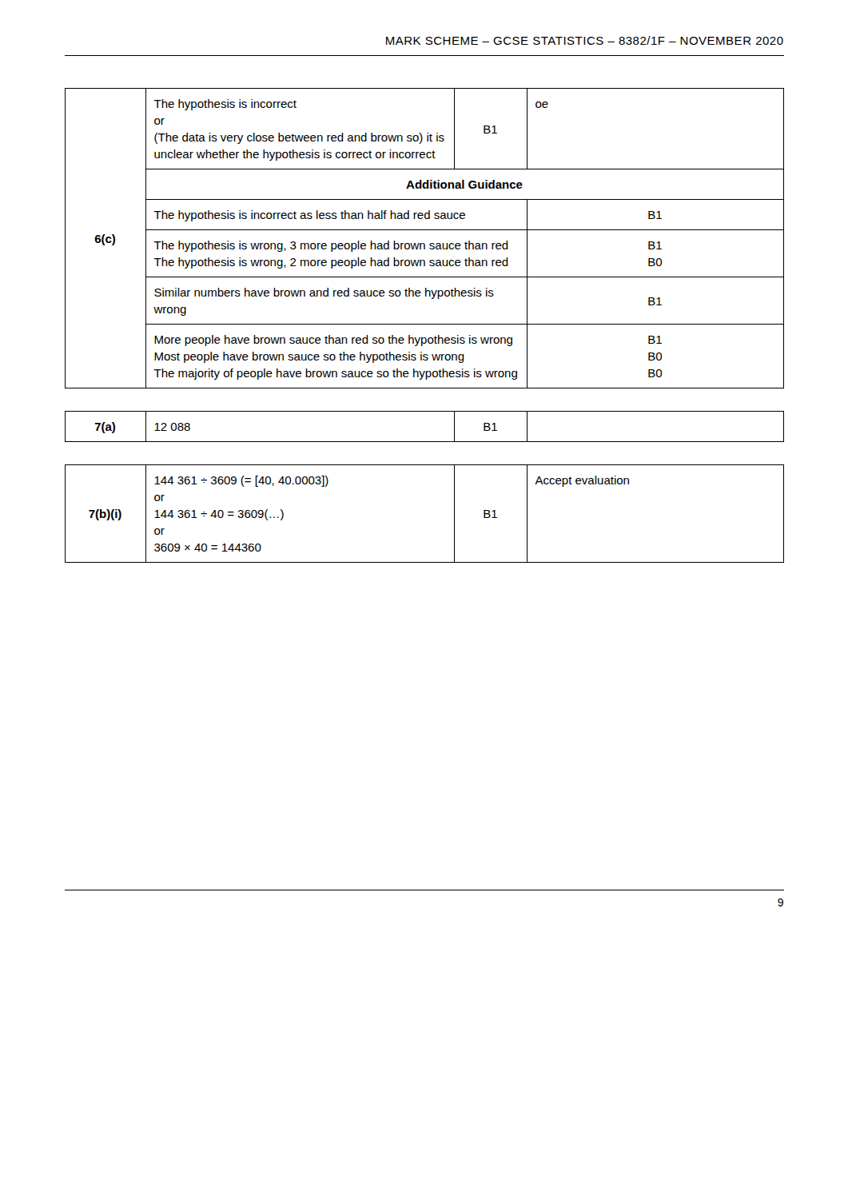MARK SCHEME – GCSE STATISTICS – 8382/1F – NOVEMBER 2020
| 6(c) | The hypothesis is incorrect or (The data is very close between red and brown so) it is unclear whether the hypothesis is correct or incorrect | B1 | oe |
| Additional Guidance |
| The hypothesis is incorrect as less than half had red sauce | B1 |
| The hypothesis is wrong, 3 more people had brown sauce than red The hypothesis is wrong, 2 more people had brown sauce than red | B1 B0 |
| Similar numbers have brown and red sauce so the hypothesis is wrong | B1 |
| More people have brown sauce than red so the hypothesis is wrong Most people have brown sauce so the hypothesis is wrong The majority of people have brown sauce so the hypothesis is wrong | B1 B0 B0 |
| 7(a) | 12 088 | B1 | |
| 7(b)(i) | 144 361 ÷ 3609 (= [40, 40.0003]) or 144 361 ÷ 40 = 3609(…) or 3609 × 40 = 144360 | B1 | Accept evaluation |
9